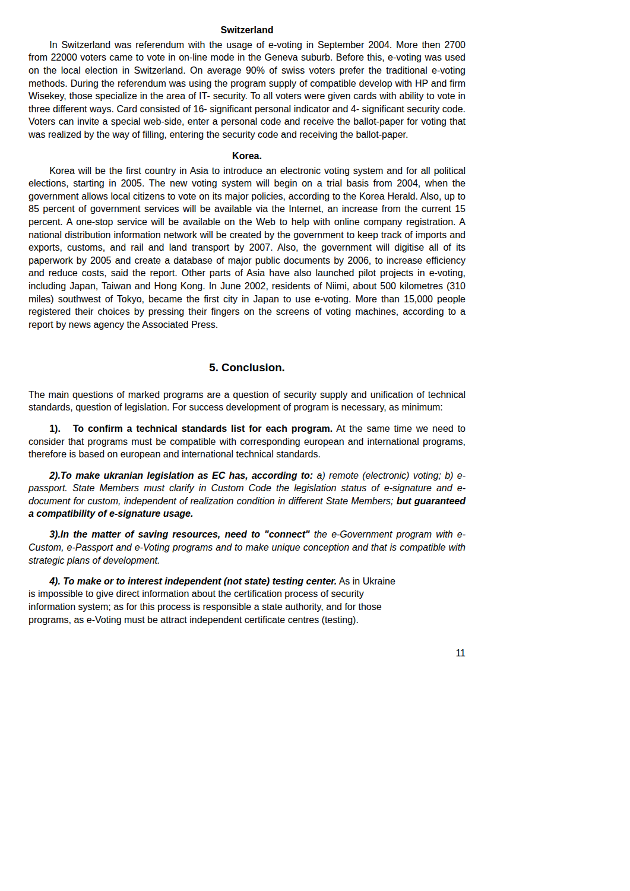Switzerland
In Switzerland was referendum with the usage of e-voting in September 2004. More then 2700 from 22000 voters came to vote in on-line mode in the Geneva suburb. Before this, e-voting was used on the local election in Switzerland. On average 90% of swiss voters prefer the traditional e-voting methods. During the referendum was using the program supply of compatible develop with HP and firm Wisekey, those specialize in the area of IT- security. To all voters were given cards with ability to vote in three different ways. Card consisted of 16- significant personal indicator and 4- significant security code. Voters can invite a special web-side, enter a personal code and receive the ballot-paper for voting that was realized by the way of filling, entering the security code and receiving the ballot-paper.
Korea.
Korea will be the first country in Asia to introduce an electronic voting system and for all political elections, starting in 2005. The new voting system will begin on a trial basis from 2004, when the government allows local citizens to vote on its major policies, according to the Korea Herald. Also, up to 85 percent of government services will be available via the Internet, an increase from the current 15 percent. A one-stop service will be available on the Web to help with online company registration. A national distribution information network will be created by the government to keep track of imports and exports, customs, and rail and land transport by 2007. Also, the government will digitise all of its paperwork by 2005 and create a database of major public documents by 2006, to increase efficiency and reduce costs, said the report. Other parts of Asia have also launched pilot projects in e-voting, including Japan, Taiwan and Hong Kong. In June 2002, residents of Niimi, about 500 kilometres (310 miles) southwest of Tokyo, became the first city in Japan to use e-voting. More than 15,000 people registered their choices by pressing their fingers on the screens of voting machines, according to a report by news agency the Associated Press.
5. Conclusion.
The main questions of marked programs are a question of security supply and unification of technical standards, question of legislation. For success development of program is necessary, as minimum:
1). To confirm a technical standards list for each program. At the same time we need to consider that programs must be compatible with corresponding european and international programs, therefore is based on european and international technical standards.
2).To make ukranian legislation as EC has, according to: a) remote (electronic) voting; b) e-passport. State Members must clarify in Custom Code the legislation status of e-signature and e-document for custom, independent of realization condition in different State Members; but guaranteed a compatibility of e-signature usage.
3).In the matter of saving resources, need to "connect" the e-Government program with e-Custom, e-Passport and e-Voting programs and to make unique conception and that is compatible with strategic plans of development.
4). To make or to interest independent (not state) testing center. As in Ukraine
is impossible to give direct information about the certification process of security
information system; as for this process is responsible a state authority, and for those
programs, as e-Voting must be attract independent certificate centres (testing).
11